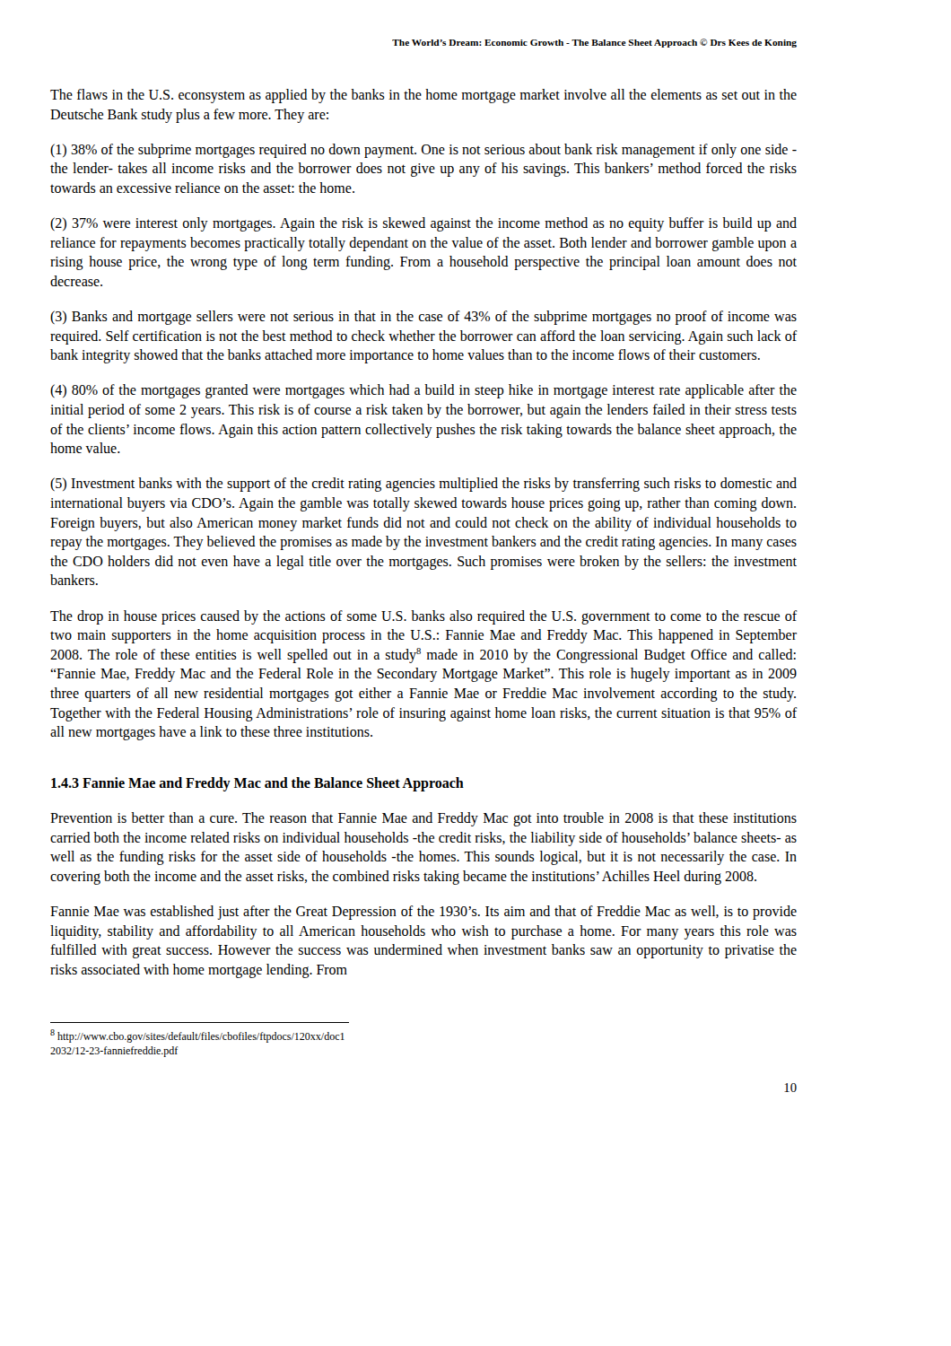The World’s Dream: Economic Growth - The Balance Sheet Approach © Drs Kees de Koning
The flaws in the U.S. econsystem as applied by the banks in the home mortgage market involve all the elements as set out in the Deutsche Bank study plus a few more. They are:
(1) 38% of the subprime mortgages required no down payment. One is not serious about bank risk management if only one side -the lender- takes all income risks and the borrower does not give up any of his savings. This bankers’ method forced the risks towards an excessive reliance on the asset: the home.
(2) 37% were interest only mortgages. Again the risk is skewed against the income method as no equity buffer is build up and reliance for repayments becomes practically totally dependant on the value of the asset. Both lender and borrower gamble upon a rising house price, the wrong type of long term funding. From a household perspective the principal loan amount does not decrease.
(3) Banks and mortgage sellers were not serious in that in the case of 43% of the subprime mortgages no proof of income was required. Self certification is not the best method to check whether the borrower can afford the loan servicing. Again such lack of bank integrity showed that the banks attached more importance to home values than to the income flows of their customers.
(4) 80% of the mortgages granted were mortgages which had a build in steep hike in mortgage interest rate applicable after the initial period of some 2 years. This risk is of course a risk taken by the borrower, but again the lenders failed in their stress tests of the clients’ income flows. Again this action pattern collectively pushes the risk taking towards the balance sheet approach, the home value.
(5) Investment banks with the support of the credit rating agencies multiplied the risks by transferring such risks to domestic and international buyers via CDO’s. Again the gamble was totally skewed towards house prices going up, rather than coming down. Foreign buyers, but also American money market funds did not and could not check on the ability of individual households to repay the mortgages. They believed the promises as made by the investment bankers and the credit rating agencies. In many cases the CDO holders did not even have a legal title over the mortgages. Such promises were broken by the sellers: the investment bankers.
The drop in house prices caused by the actions of some U.S. banks also required the U.S. government to come to the rescue of two main supporters in the home acquisition process in the U.S.: Fannie Mae and Freddy Mac. This happened in September 2008. The role of these entities is well spelled out in a study8 made in 2010 by the Congressional Budget Office and called: “Fannie Mae, Freddy Mac and the Federal Role in the Secondary Mortgage Market”. This role is hugely important as in 2009 three quarters of all new residential mortgages got either a Fannie Mae or Freddie Mac involvement according to the study. Together with the Federal Housing Administrations’ role of insuring against home loan risks, the current situation is that 95% of all new mortgages have a link to these three institutions.
1.4.3 Fannie Mae and Freddy Mac and the Balance Sheet Approach
Prevention is better than a cure. The reason that Fannie Mae and Freddy Mac got into trouble in 2008 is that these institutions carried both the income related risks on individual households -the credit risks, the liability side of households’ balance sheets- as well as the funding risks for the asset side of households -the homes. This sounds logical, but it is not necessarily the case. In covering both the income and the asset risks, the combined risks taking became the institutions’ Achilles Heel during 2008.
Fannie Mae was established just after the Great Depression of the 1930’s. Its aim and that of Freddie Mac as well, is to provide liquidity, stability and affordability to all American households who wish to purchase a home. For many years this role was fulfilled with great success. However the success was undermined when investment banks saw an opportunity to privatise the risks associated with home mortgage lending. From
8 http://www.cbo.gov/sites/default/files/cbofiles/ftpdocs/120xx/doc12032/12-23-fanniefreddie.pdf
10